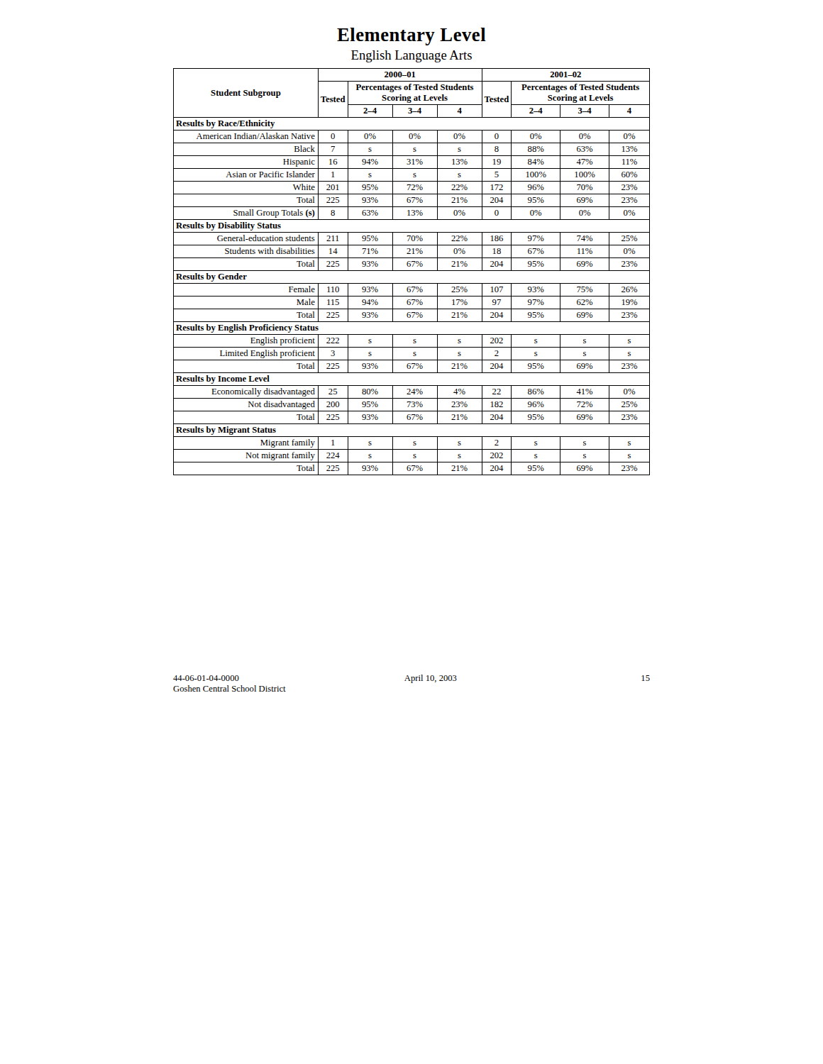Elementary Level
English Language Arts
| Student Subgroup | 2000–01 | 2001–02 |
| --- | --- | --- |
| Tested | Percentages of Tested Students Scoring at Levels | Tested | Percentages of Tested Students Scoring at Levels |
| 2–4 | 3–4 | 4 | 2–4 | 3–4 | 4 |
| Results by Race/Ethnicity |
| American Indian/Alaskan Native | 0 | 0% | 0% | 0% | 0 | 0% | 0% | 0% |
| Black | 7 | s | s | s | 8 | 88% | 63% | 13% |
| Hispanic | 16 | 94% | 31% | 13% | 19 | 84% | 47% | 11% |
| Asian or Pacific Islander | 1 | s | s | s | 5 | 100% | 100% | 60% |
| White | 201 | 95% | 72% | 22% | 172 | 96% | 70% | 23% |
| Total | 225 | 93% | 67% | 21% | 204 | 95% | 69% | 23% |
| Small Group Totals (s) | 8 | 63% | 13% | 0% | 0 | 0% | 0% | 0% |
| Results by Disability Status |
| General-education students | 211 | 95% | 70% | 22% | 186 | 97% | 74% | 25% |
| Students with disabilities | 14 | 71% | 21% | 0% | 18 | 67% | 11% | 0% |
| Total | 225 | 93% | 67% | 21% | 204 | 95% | 69% | 23% |
| Results by Gender |
| Female | 110 | 93% | 67% | 25% | 107 | 93% | 75% | 26% |
| Male | 115 | 94% | 67% | 17% | 97 | 97% | 62% | 19% |
| Total | 225 | 93% | 67% | 21% | 204 | 95% | 69% | 23% |
| Results by English Proficiency Status |
| English proficient | 222 | s | s | s | 202 | s | s | s |
| Limited English proficient | 3 | s | s | s | 2 | s | s | s |
| Total | 225 | 93% | 67% | 21% | 204 | 95% | 69% | 23% |
| Results by Income Level |
| Economically disadvantaged | 25 | 80% | 24% | 4% | 22 | 86% | 41% | 0% |
| Not disadvantaged | 200 | 95% | 73% | 23% | 182 | 96% | 72% | 25% |
| Total | 225 | 93% | 67% | 21% | 204 | 95% | 69% | 23% |
| Results by Migrant Status |
| Migrant family | 1 | s | s | s | 2 | s | s | s |
| Not migrant family | 224 | s | s | s | 202 | s | s | s |
| Total | 225 | 93% | 67% | 21% | 204 | 95% | 69% | 23% |
| 44-06-01-04-0000 Goshen Central School District | April 10, 2003 | 15 |